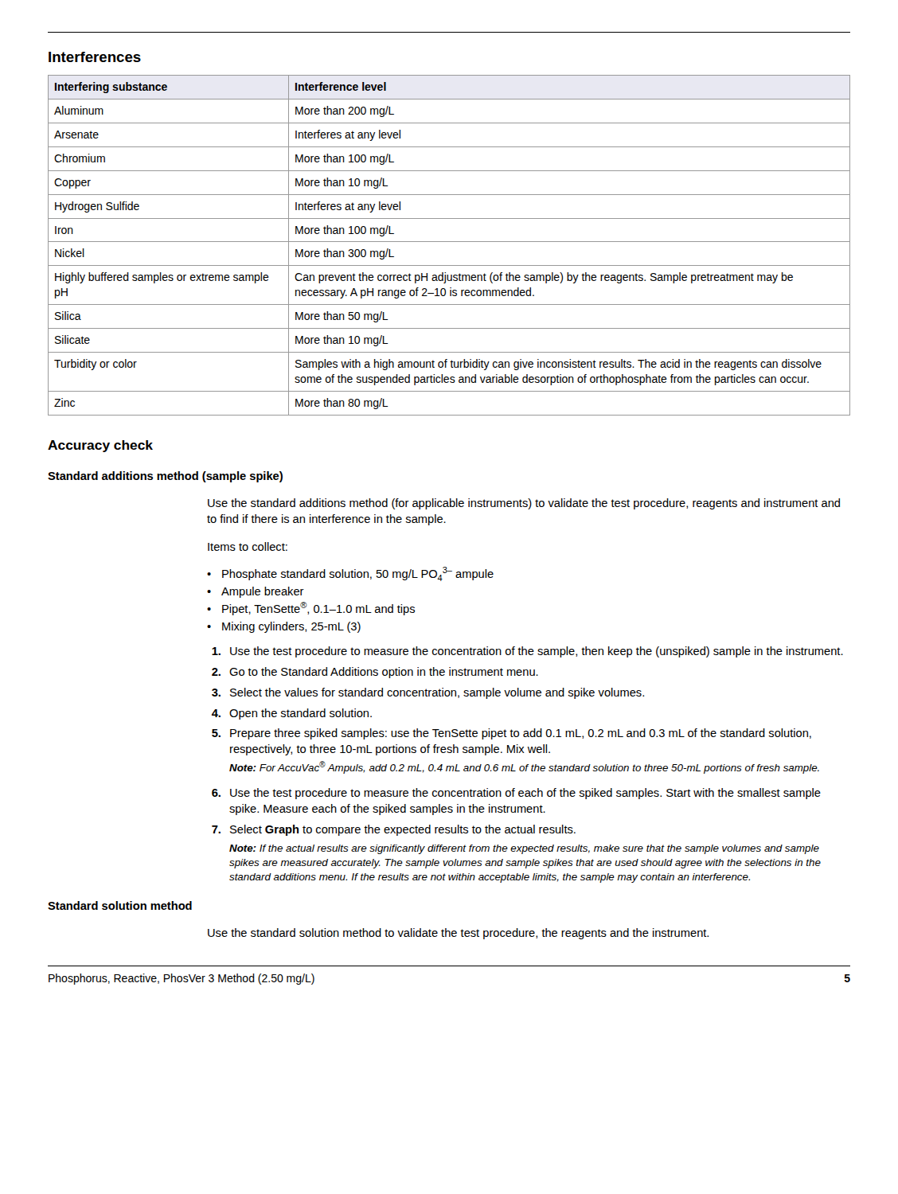Interferences
| Interfering substance | Interference level |
| --- | --- |
| Aluminum | More than 200 mg/L |
| Arsenate | Interferes at any level |
| Chromium | More than 100 mg/L |
| Copper | More than 10 mg/L |
| Hydrogen Sulfide | Interferes at any level |
| Iron | More than 100 mg/L |
| Nickel | More than 300 mg/L |
| Highly buffered samples or extreme sample pH | Can prevent the correct pH adjustment (of the sample) by the reagents. Sample pretreatment may be necessary. A pH range of 2–10 is recommended. |
| Silica | More than 50 mg/L |
| Silicate | More than 10 mg/L |
| Turbidity or color | Samples with a high amount of turbidity can give inconsistent results. The acid in the reagents can dissolve some of the suspended particles and variable desorption of orthophosphate from the particles can occur. |
| Zinc | More than 80 mg/L |
Accuracy check
Standard additions method (sample spike)
Use the standard additions method (for applicable instruments) to validate the test procedure, reagents and instrument and to find if there is an interference in the sample.
Items to collect:
Phosphate standard solution, 50 mg/L PO43– ampule
Ampule breaker
Pipet, TenSette®, 0.1–1.0 mL and tips
Mixing cylinders, 25-mL (3)
Use the test procedure to measure the concentration of the sample, then keep the (unspiked) sample in the instrument.
Go to the Standard Additions option in the instrument menu.
Select the values for standard concentration, sample volume and spike volumes.
Open the standard solution.
Prepare three spiked samples: use the TenSette pipet to add 0.1 mL, 0.2 mL and 0.3 mL of the standard solution, respectively, to three 10-mL portions of fresh sample. Mix well.
Note: For AccuVac® Ampuls, add 0.2 mL, 0.4 mL and 0.6 mL of the standard solution to three 50-mL portions of fresh sample.
Use the test procedure to measure the concentration of each of the spiked samples. Start with the smallest sample spike. Measure each of the spiked samples in the instrument.
Select Graph to compare the expected results to the actual results.
Note: If the actual results are significantly different from the expected results, make sure that the sample volumes and sample spikes are measured accurately. The sample volumes and sample spikes that are used should agree with the selections in the standard additions menu. If the results are not within acceptable limits, the sample may contain an interference.
Standard solution method
Use the standard solution method to validate the test procedure, the reagents and the instrument.
Phosphorus, Reactive, PhosVer 3 Method (2.50 mg/L) 5